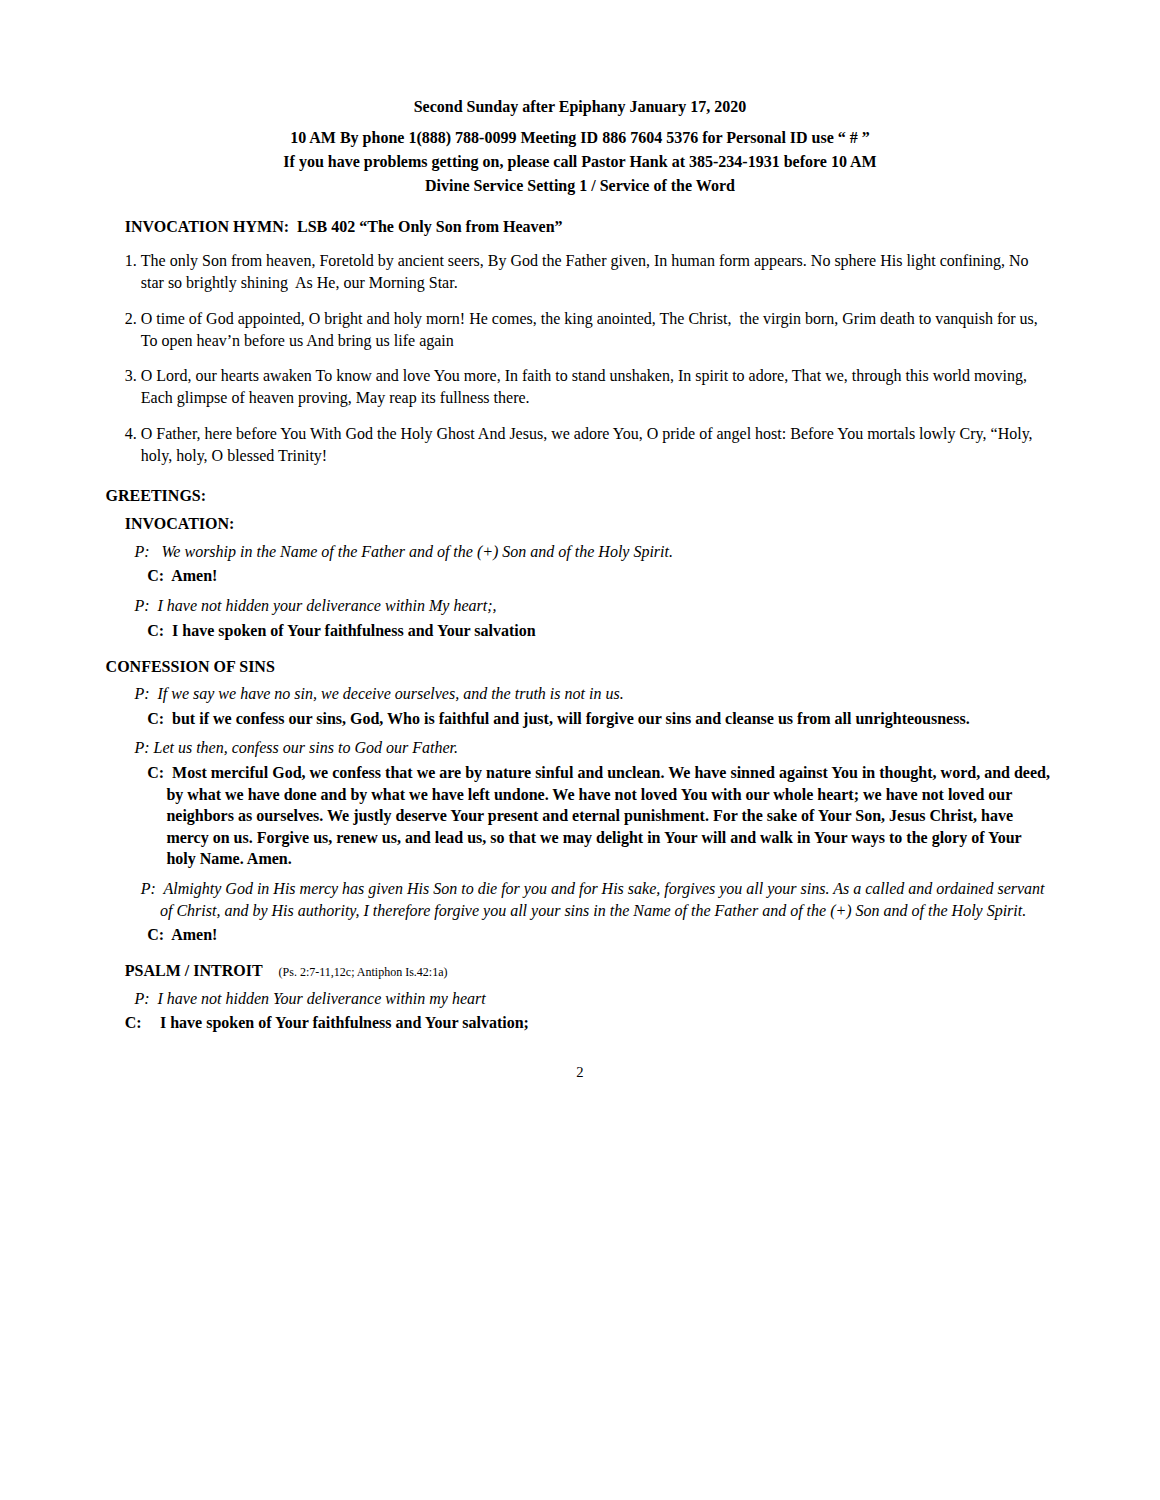Second Sunday after Epiphany January 17, 2020
10 AM By phone 1(888) 788-0099 Meeting ID 886 7604 5376 for Personal ID use “ # ”
If you have problems getting on, please call Pastor Hank at 385-234-1931 before 10 AM
Divine Service Setting 1 / Service of the Word
INVOCATION HYMN: LSB 402 “The Only Son from Heaven”
The only Son from heaven, Foretold by ancient seers, By God the Father given, In human form appears. No sphere His light confining, No star so brightly shining As He, our Morning Star.
O time of God appointed, O bright and holy morn! He comes, the king anointed, The Christ, the virgin born, Grim death to vanquish for us, To open heav’n before us And bring us life again
O Lord, our hearts awaken To know and love You more, In faith to stand unshaken, In spirit to adore, That we, through this world moving, Each glimpse of heaven proving, May reap its fullness there.
O Father, here before You With God the Holy Ghost And Jesus, we adore You, O pride of angel host: Before You mortals lowly Cry, “Holy, holy, holy, O blessed Trinity!
GREETINGS:
INVOCATION:
P: We worship in the Name of the Father and of the (+) Son and of the Holy Spirit.
C: Amen!
P: I have not hidden your deliverance within My heart;,
C: I have spoken of Your faithfulness and Your salvation
CONFESSION OF SINS
P: If we say we have no sin, we deceive ourselves, and the truth is not in us.
C: but if we confess our sins, God, Who is faithful and just, will forgive our sins and cleanse us from all unrighteousness.
P: Let us then, confess our sins to God our Father.
C: Most merciful God, we confess that we are by nature sinful and unclean. We have sinned against You in thought, word, and deed, by what we have done and by what we have left undone. We have not loved You with our whole heart; we have not loved our neighbors as ourselves. We justly deserve Your present and eternal punishment. For the sake of Your Son, Jesus Christ, have mercy on us. Forgive us, renew us, and lead us, so that we may delight in Your will and walk in Your ways to the glory of Your holy Name. Amen.
P: Almighty God in His mercy has given His Son to die for you and for His sake, forgives you all your sins. As a called and ordained servant of Christ, and by His authority, I therefore forgive you all your sins in the Name of the Father and of the (+) Son and of the Holy Spirit.
C: Amen!
PSALM / INTROIT (Ps. 2:7-11,12c; Antiphon Is.42:1a)
P: I have not hidden Your deliverance within my heart
C: I have spoken of Your faithfulness and Your salvation;
2